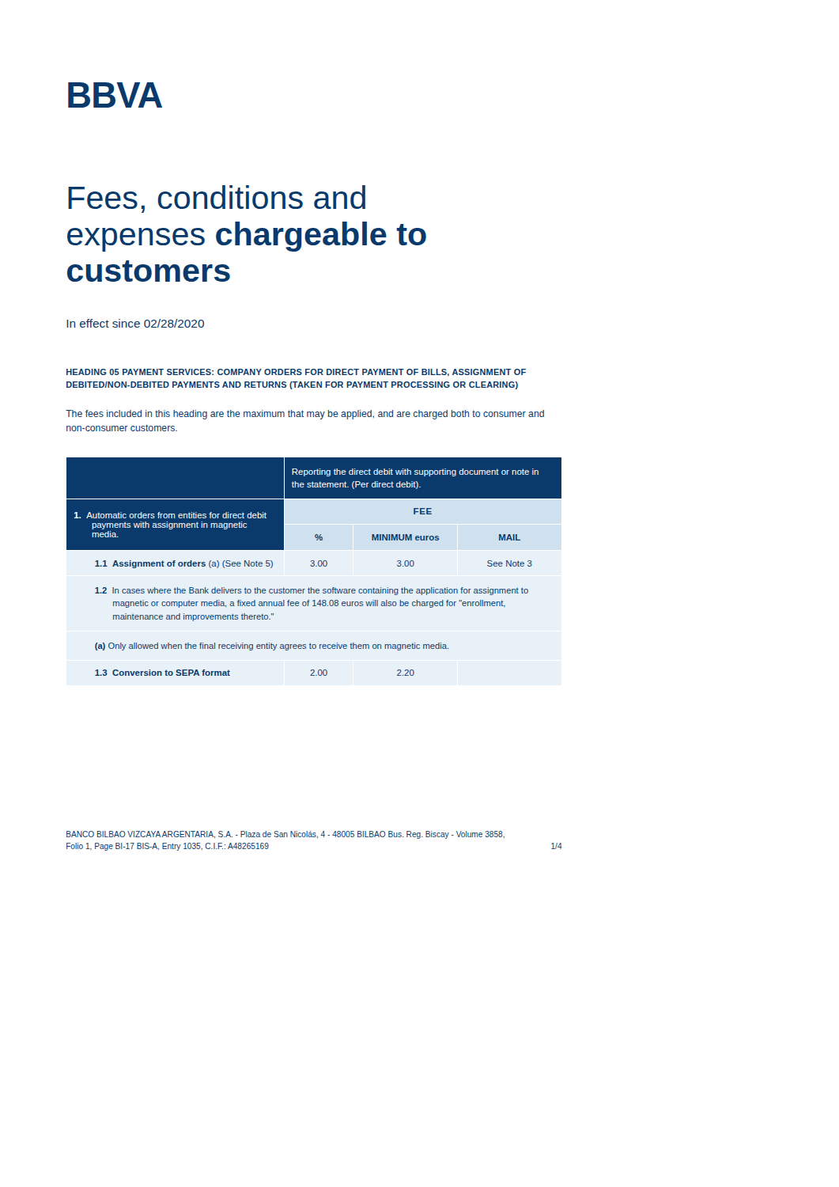BBVA
Fees, conditions and
expenses chargeable to
customers
In effect since 02/28/2020
Heading 05 Payment services: Company orders for direct payment of bills, assignment of debited/non-debited payments and returns (taken for payment processing or clearing)
The fees included in this heading are the maximum that may be applied, and are charged both to consumer and non-consumer customers.
| | Reporting the direct debit with supporting document or note in the statement. (Per direct debit). |
| 1. Automatic orders from entities for direct debit payments with assignment in magnetic media. | FEE |
| % | MINIMUM euros | MAIL |
| 1.1 Assignment of orders (a) (See Note 5) | 3.00 | 3.00 | See Note 3 |
| 1.2 In cases where the Bank delivers to the customer the software containing the application for assignment to magnetic or computer media, a fixed annual fee of 148.08 euros will also be charged for "enrollment, maintenance and improvements thereto." |
| (a) Only allowed when the final receiving entity agrees to receive them on magnetic media. |
| 1.3 Conversion to SEPA format | 2.00 | 2.20 | |
BANCO BILBAO VIZCAYA ARGENTARIA, S.A. - Plaza de San Nicolás, 4 - 48005 BILBAO Bus. Reg. Biscay - Volume 3858, Folio 1, Page BI-17 BIS-A, Entry 1035, C.I.F.: A48265169
1/4